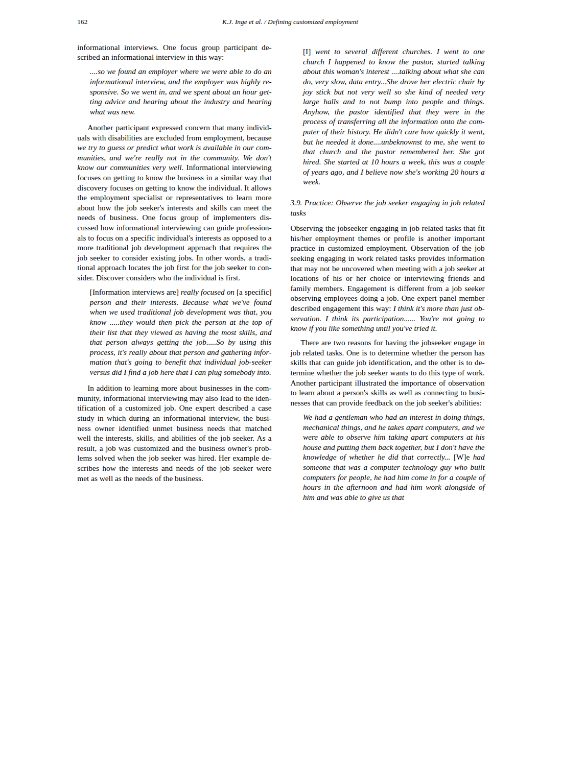162 K.J. Inge et al. / Defining customized employment
informational interviews. One focus group participant described an informational interview in this way:
....so we found an employer where we were able to do an informational interview, and the employer was highly responsive. So we went in, and we spent about an hour getting advice and hearing about the industry and hearing what was new.
Another participant expressed concern that many individuals with disabilities are excluded from employment, because we try to guess or predict what work is available in our communities, and we're really not in the community. We don't know our communities very well. Informational interviewing focuses on getting to know the business in a similar way that discovery focuses on getting to know the individual. It allows the employment specialist or representatives to learn more about how the job seeker's interests and skills can meet the needs of business. One focus group of implementers discussed how informational interviewing can guide professionals to focus on a specific individual's interests as opposed to a more traditional job development approach that requires the job seeker to consider existing jobs. In other words, a traditional approach locates the job first for the job seeker to consider. Discover considers who the individual is first.
[Information interviews are] really focused on [a specific] person and their interests. Because what we've found when we used traditional job development was that, you know .....they would then pick the person at the top of their list that they viewed as having the most skills, and that person always getting the job.....So by using this process, it's really about that person and gathering information that's going to benefit that individual job-seeker versus did I find a job here that I can plug somebody into.
In addition to learning more about businesses in the community, informational interviewing may also lead to the identification of a customized job. One expert described a case study in which during an informational interview, the business owner identified unmet business needs that matched well the interests, skills, and abilities of the job seeker. As a result, a job was customized and the business owner's problems solved when the job seeker was hired. Her example describes how the interests and needs of the job seeker were met as well as the needs of the business.
[I] went to several different churches. I went to one church I happened to know the pastor, started talking about this woman's interest ....talking about what she can do, very slow, data entry...She drove her electric chair by joy stick but not very well so she kind of needed very large halls and to not bump into people and things. Anyhow, the pastor identified that they were in the process of transferring all the information onto the computer of their history. He didn't care how quickly it went, but he needed it done....unbeknownst to me, she went to that church and the pastor remembered her. She got hired. She started at 10 hours a week, this was a couple of years ago, and I believe now she's working 20 hours a week.
3.9. Practice: Observe the job seeker engaging in job related tasks
Observing the jobseeker engaging in job related tasks that fit his/her employment themes or profile is another important practice in customized employment. Observation of the job seeking engaging in work related tasks provides information that may not be uncovered when meeting with a job seeker at locations of his or her choice or interviewing friends and family members. Engagement is different from a job seeker observing employees doing a job. One expert panel member described engagement this way: I think it's more than just observation. I think its participation...... You're not going to know if you like something until you've tried it.
There are two reasons for having the jobseeker engage in job related tasks. One is to determine whether the person has skills that can guide job identification, and the other is to determine whether the job seeker wants to do this type of work. Another participant illustrated the importance of observation to learn about a person's skills as well as connecting to businesses that can provide feedback on the job seeker's abilities:
We had a gentleman who had an interest in doing things, mechanical things, and he takes apart computers, and we were able to observe him taking apart computers at his house and putting them back together, but I don't have the knowledge of whether he did that correctly... [W]e had someone that was a computer technology guy who built computers for people, he had him come in for a couple of hours in the afternoon and had him work alongside of him and was able to give us that